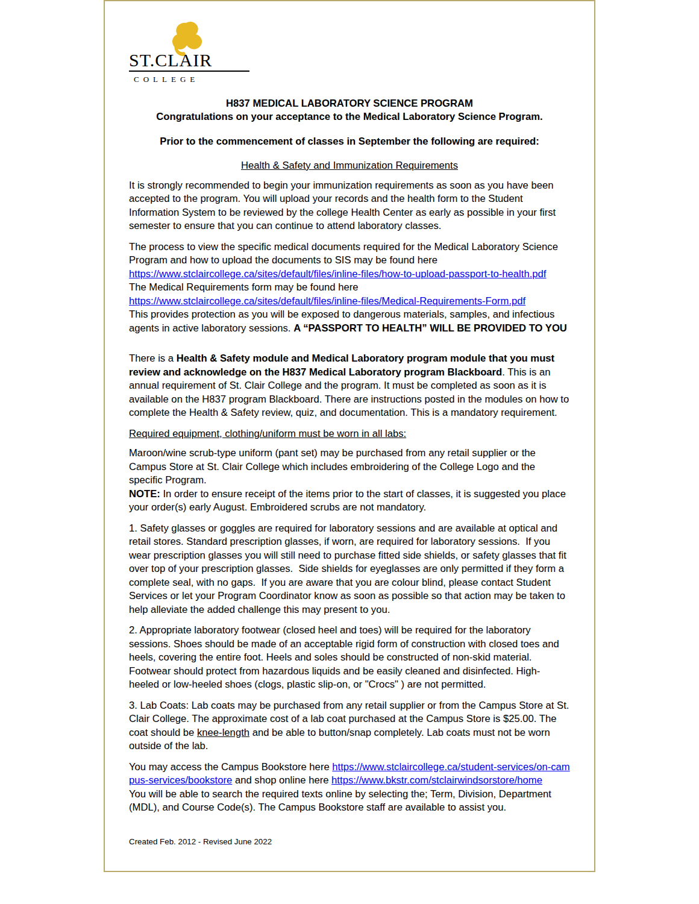ST.CLAIR COLLEGE
H837 MEDICAL LABORATORY SCIENCE PROGRAM
Congratulations on your acceptance to the Medical Laboratory Science Program.
Prior to the commencement of classes in September the following are required:
Health & Safety and Immunization Requirements
It is strongly recommended to begin your immunization requirements as soon as you have been accepted to the program. You will upload your records and the health form to the Student Information System to be reviewed by the college Health Center as early as possible in your first semester to ensure that you can continue to attend laboratory classes.
The process to view the specific medical documents required for the Medical Laboratory Science Program and how to upload the documents to SIS may be found here
https://www.stclaircollege.ca/sites/default/files/inline-files/how-to-upload-passport-to-health.pdf
The Medical Requirements form may be found here
https://www.stclaircollege.ca/sites/default/files/inline-files/Medical-Requirements-Form.pdf
This provides protection as you will be exposed to dangerous materials, samples, and infectious agents in active laboratory sessions. A “PASSPORT TO HEALTH” WILL BE PROVIDED TO YOU
There is a Health & Safety module and Medical Laboratory program module that you must review and acknowledge on the H837 Medical Laboratory program Blackboard. This is an annual requirement of St. Clair College and the program. It must be completed as soon as it is available on the H837 program Blackboard. There are instructions posted in the modules on how to complete the Health & Safety review, quiz, and documentation. This is a mandatory requirement.
Required equipment, clothing/uniform must be worn in all labs:
Maroon/wine scrub-type uniform (pant set) may be purchased from any retail supplier or the Campus Store at St. Clair College which includes embroidering of the College Logo and the specific Program.
NOTE: In order to ensure receipt of the items prior to the start of classes, it is suggested you place your order(s) early August. Embroidered scrubs are not mandatory.
1. Safety glasses or goggles are required for laboratory sessions and are available at optical and retail stores. Standard prescription glasses, if worn, are required for laboratory sessions. If you wear prescription glasses you will still need to purchase fitted side shields, or safety glasses that fit over top of your prescription glasses. Side shields for eyeglasses are only permitted if they form a complete seal, with no gaps. If you are aware that you are colour blind, please contact Student Services or let your Program Coordinator know as soon as possible so that action may be taken to help alleviate the added challenge this may present to you.
2. Appropriate laboratory footwear (closed heel and toes) will be required for the laboratory sessions. Shoes should be made of an acceptable rigid form of construction with closed toes and heels, covering the entire foot. Heels and soles should be constructed of non-skid material. Footwear should protect from hazardous liquids and be easily cleaned and disinfected. High-heeled or low-heeled shoes (clogs, plastic slip-on, or "Crocs" ) are not permitted.
3. Lab Coats: Lab coats may be purchased from any retail supplier or from the Campus Store at St. Clair College. The approximate cost of a lab coat purchased at the Campus Store is $25.00. The coat should be knee-length and be able to button/snap completely. Lab coats must not be worn outside of the lab.
You may access the Campus Bookstore here https://www.stclaircollege.ca/student-services/on-campus-services/bookstore and shop online here https://www.bkstr.com/stclairwindsorstore/home
You will be able to search the required texts online by selecting the; Term, Division, Department (MDL), and Course Code(s). The Campus Bookstore staff are available to assist you.
Created Feb. 2012 - Revised June 2022